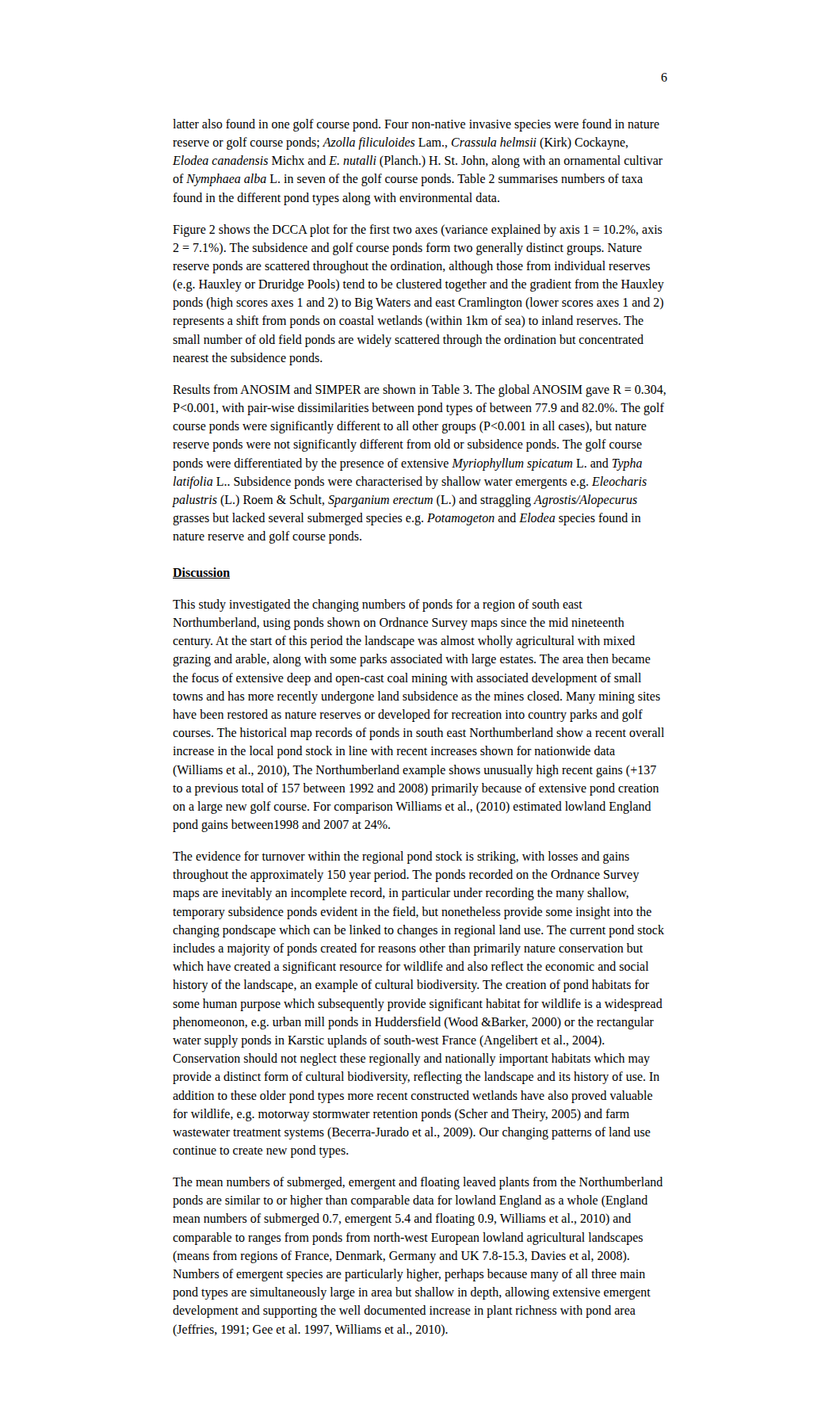6
latter also found in one golf course pond. Four non-native invasive species were found in nature reserve or golf course ponds; Azolla filiculoides Lam., Crassula helmsii (Kirk) Cockayne, Elodea canadensis Michx and E. nutalli (Planch.) H. St. John, along with an ornamental cultivar of Nymphaea alba L. in seven of the golf course ponds. Table 2 summarises numbers of taxa found in the different pond types along with environmental data.
Figure 2 shows the DCCA plot for the first two axes (variance explained by axis 1 = 10.2%, axis 2 = 7.1%). The subsidence and golf course ponds form two generally distinct groups. Nature reserve ponds are scattered throughout the ordination, although those from individual reserves (e.g. Hauxley or Druridge Pools) tend to be clustered together and the gradient from the Hauxley ponds (high scores axes 1 and 2) to Big Waters and east Cramlington (lower scores axes 1 and 2) represents a shift from ponds on coastal wetlands (within 1km of sea) to inland reserves. The small number of old field ponds are widely scattered through the ordination but concentrated nearest the subsidence ponds.
Results from ANOSIM and SIMPER are shown in Table 3. The global ANOSIM gave R = 0.304, P<0.001, with pair-wise dissimilarities between pond types of between 77.9 and 82.0%. The golf course ponds were significantly different to all other groups (P<0.001 in all cases), but nature reserve ponds were not significantly different from old or subsidence ponds. The golf course ponds were differentiated by the presence of extensive Myriophyllum spicatum L. and Typha latifolia L.. Subsidence ponds were characterised by shallow water emergents e.g. Eleocharis palustris (L.) Roem & Schult, Sparganium erectum (L.) and straggling Agrostis/Alopecurus grasses but lacked several submerged species e.g. Potamogeton and Elodea species found in nature reserve and golf course ponds.
Discussion
This study investigated the changing numbers of ponds for a region of south east Northumberland, using ponds shown on Ordnance Survey maps since the mid nineteenth century. At the start of this period the landscape was almost wholly agricultural with mixed grazing and arable, along with some parks associated with large estates. The area then became the focus of extensive deep and open-cast coal mining with associated development of small towns and has more recently undergone land subsidence as the mines closed. Many mining sites have been restored as nature reserves or developed for recreation into country parks and golf courses. The historical map records of ponds in south east Northumberland show a recent overall increase in the local pond stock in line with recent increases shown for nationwide data (Williams et al., 2010), The Northumberland example shows unusually high recent gains (+137 to a previous total of 157 between 1992 and 2008) primarily because of extensive pond creation on a large new golf course. For comparison Williams et al., (2010) estimated lowland England pond gains between1998 and 2007 at 24%.
The evidence for turnover within the regional pond stock is striking, with losses and gains throughout the approximately 150 year period. The ponds recorded on the Ordnance Survey maps are inevitably an incomplete record, in particular under recording the many shallow, temporary subsidence ponds evident in the field, but nonetheless provide some insight into the changing pondscape which can be linked to changes in regional land use. The current pond stock includes a majority of ponds created for reasons other than primarily nature conservation but which have created a significant resource for wildlife and also reflect the economic and social history of the landscape, an example of cultural biodiversity. The creation of pond habitats for some human purpose which subsequently provide significant habitat for wildlife is a widespread phenomeonon, e.g. urban mill ponds in Huddersfield (Wood &Barker, 2000) or the rectangular water supply ponds in Karstic uplands of south-west France (Angelibert et al., 2004). Conservation should not neglect these regionally and nationally important habitats which may provide a distinct form of cultural biodiversity, reflecting the landscape and its history of use. In addition to these older pond types more recent constructed wetlands have also proved valuable for wildlife, e.g. motorway stormwater retention ponds (Scher and Theiry, 2005) and farm wastewater treatment systems (Becerra-Jurado et al., 2009). Our changing patterns of land use continue to create new pond types.
The mean numbers of submerged, emergent and floating leaved plants from the Northumberland ponds are similar to or higher than comparable data for lowland England as a whole (England mean numbers of submerged 0.7, emergent 5.4 and floating 0.9, Williams et al., 2010) and comparable to ranges from ponds from north-west European lowland agricultural landscapes (means from regions of France, Denmark, Germany and UK 7.8-15.3, Davies et al, 2008). Numbers of emergent species are particularly higher, perhaps because many of all three main pond types are simultaneously large in area but shallow in depth, allowing extensive emergent development and supporting the well documented increase in plant richness with pond area (Jeffries, 1991; Gee et al. 1997, Williams et al., 2010).